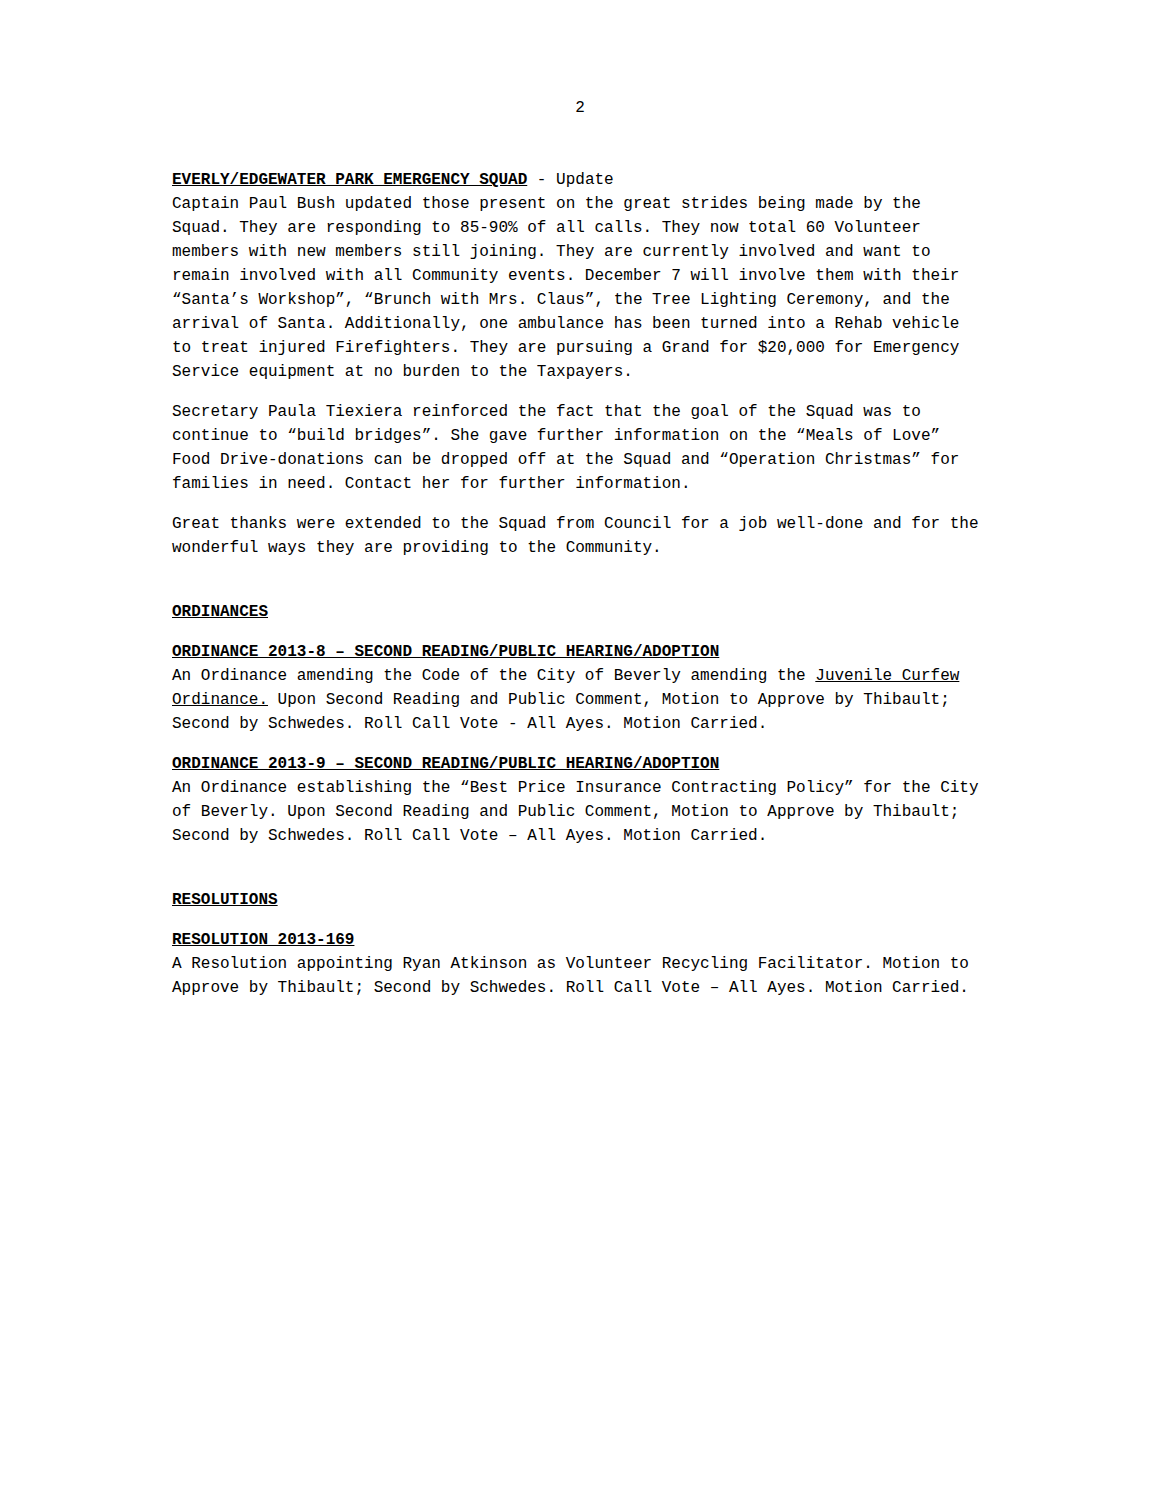2
EVERLY/EDGEWATER PARK EMERGENCY SQUAD - Update
Captain Paul Bush updated those present on the great strides being made by the Squad. They are responding to 85-90% of all calls. They now total 60 Volunteer members with new members still joining. They are currently involved and want to remain involved with all Community events. December 7 will involve them with their “Santa’s Workshop”, “Brunch with Mrs. Claus”, the Tree Lighting Ceremony, and the arrival of Santa. Additionally, one ambulance has been turned into a Rehab vehicle to treat injured Firefighters. They are pursuing a Grand for $20,000 for Emergency Service equipment at no burden to the Taxpayers.
Secretary Paula Tiexiera reinforced the fact that the goal of the Squad was to continue to “build bridges”. She gave further information on the “Meals of Love” Food Drive-donations can be dropped off at the Squad and “Operation Christmas” for families in need. Contact her for further information.
Great thanks were extended to the Squad from Council for a job well-done and for the wonderful ways they are providing to the Community.
ORDINANCES
ORDINANCE 2013-8 – SECOND READING/PUBLIC HEARING/ADOPTION
An Ordinance amending the Code of the City of Beverly amending the Juvenile Curfew Ordinance. Upon Second Reading and Public Comment, Motion to Approve by Thibault; Second by Schwedes. Roll Call Vote - All Ayes. Motion Carried.
ORDINANCE 2013-9 – SECOND READING/PUBLIC HEARING/ADOPTION
An Ordinance establishing the “Best Price Insurance Contracting Policy” for the City of Beverly. Upon Second Reading and Public Comment, Motion to Approve by Thibault; Second by Schwedes. Roll Call Vote – All Ayes. Motion Carried.
RESOLUTIONS
RESOLUTION 2013-169
A Resolution appointing Ryan Atkinson as Volunteer Recycling Facilitator. Motion to Approve by Thibault; Second by Schwedes. Roll Call Vote – All Ayes. Motion Carried.